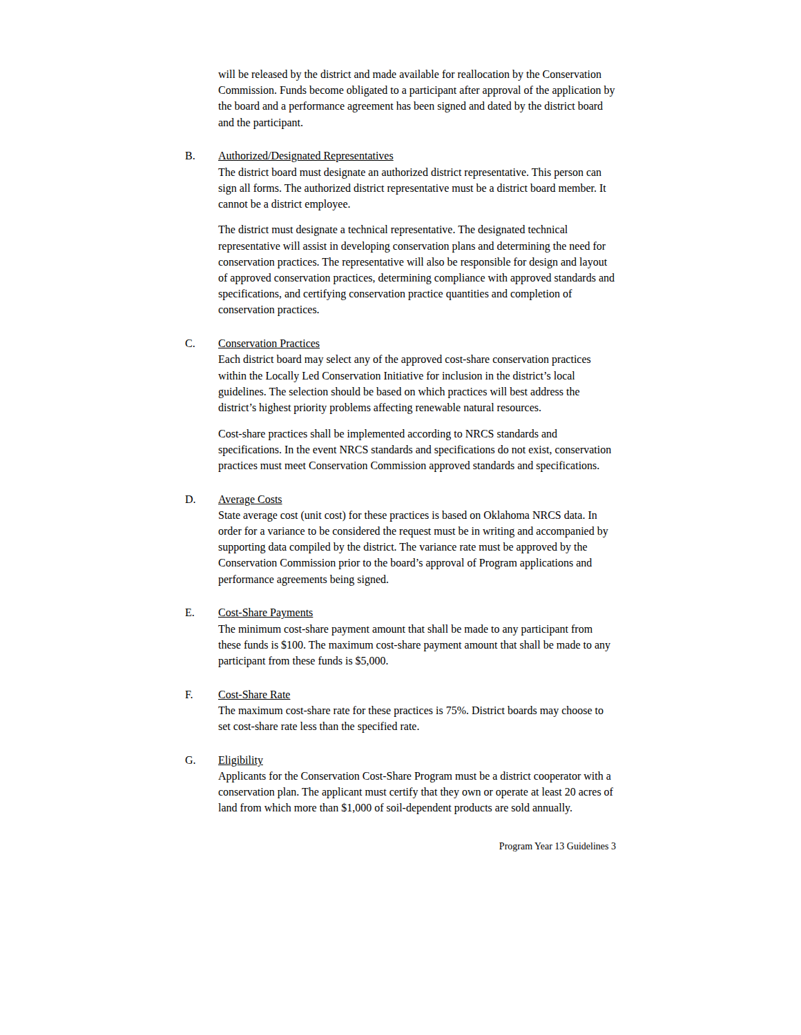will be released by the district and made available for reallocation by the Conservation Commission. Funds become obligated to a participant after approval of the application by the board and a performance agreement has been signed and dated by the district board and the participant.
B.
Authorized/Designated Representatives
The district board must designate an authorized district representative. This person can sign all forms. The authorized district representative must be a district board member. It cannot be a district employee.
The district must designate a technical representative. The designated technical representative will assist in developing conservation plans and determining the need for conservation practices. The representative will also be responsible for design and layout of approved conservation practices, determining compliance with approved standards and specifications, and certifying conservation practice quantities and completion of conservation practices.
C.
Conservation Practices
Each district board may select any of the approved cost-share conservation practices within the Locally Led Conservation Initiative for inclusion in the district’s local guidelines. The selection should be based on which practices will best address the district’s highest priority problems affecting renewable natural resources.
Cost-share practices shall be implemented according to NRCS standards and specifications. In the event NRCS standards and specifications do not exist, conservation practices must meet Conservation Commission approved standards and specifications.
D.
Average Costs
State average cost (unit cost) for these practices is based on Oklahoma NRCS data. In order for a variance to be considered the request must be in writing and accompanied by supporting data compiled by the district. The variance rate must be approved by the Conservation Commission prior to the board’s approval of Program applications and performance agreements being signed.
E.
Cost-Share Payments
The minimum cost-share payment amount that shall be made to any participant from these funds is $100. The maximum cost-share payment amount that shall be made to any participant from these funds is $5,000.
F.
Cost-Share Rate
The maximum cost-share rate for these practices is 75%. District boards may choose to set cost-share rate less than the specified rate.
G.
Eligibility
Applicants for the Conservation Cost-Share Program must be a district cooperator with a conservation plan. The applicant must certify that they own or operate at least 20 acres of land from which more than $1,000 of soil-dependent products are sold annually.
Program Year 13 Guidelines 3